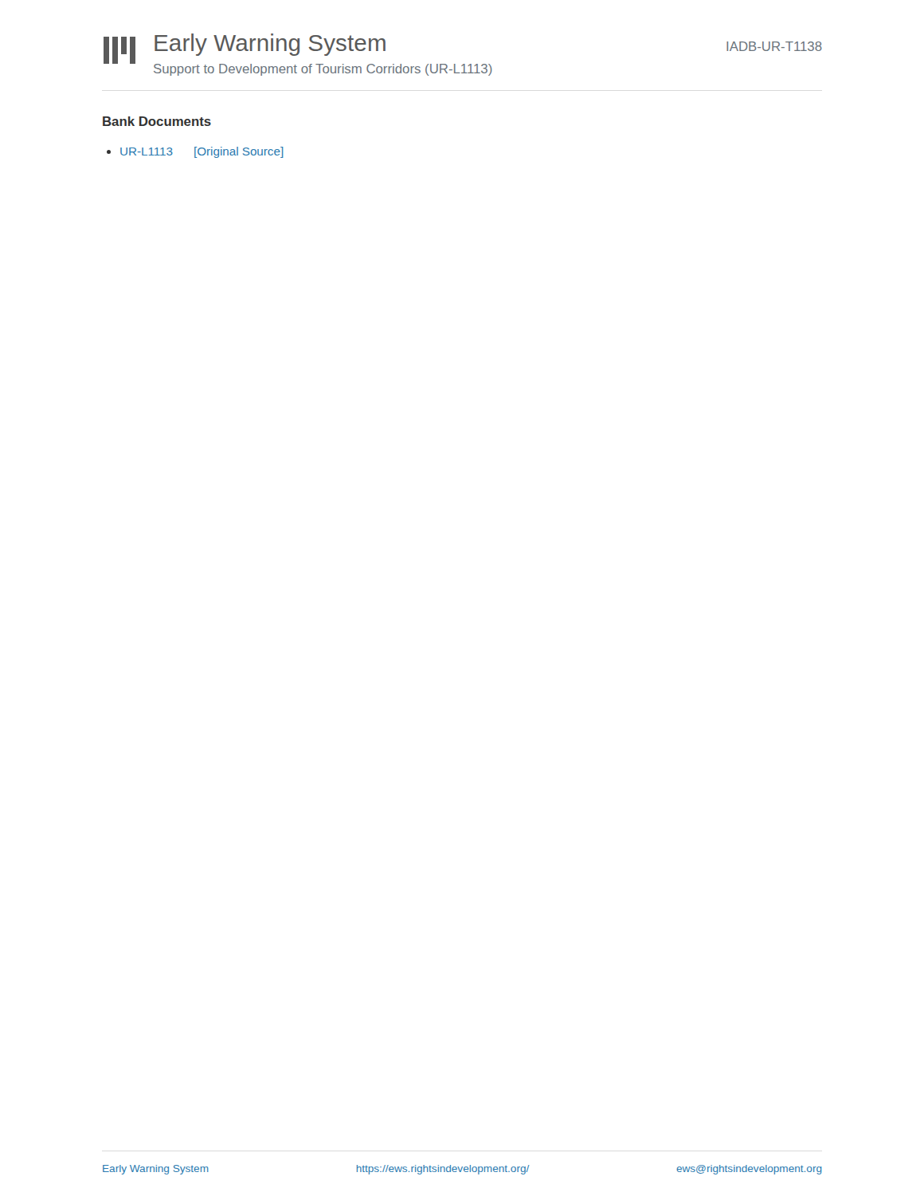Early Warning System
Support to Development of Tourism Corridors (UR-L1113)
IADB-UR-T1138
Bank Documents
UR-L1113[Original Source]
Early Warning System
https://ews.rightsindevelopment.org/
ews@rightsindevelopment.org